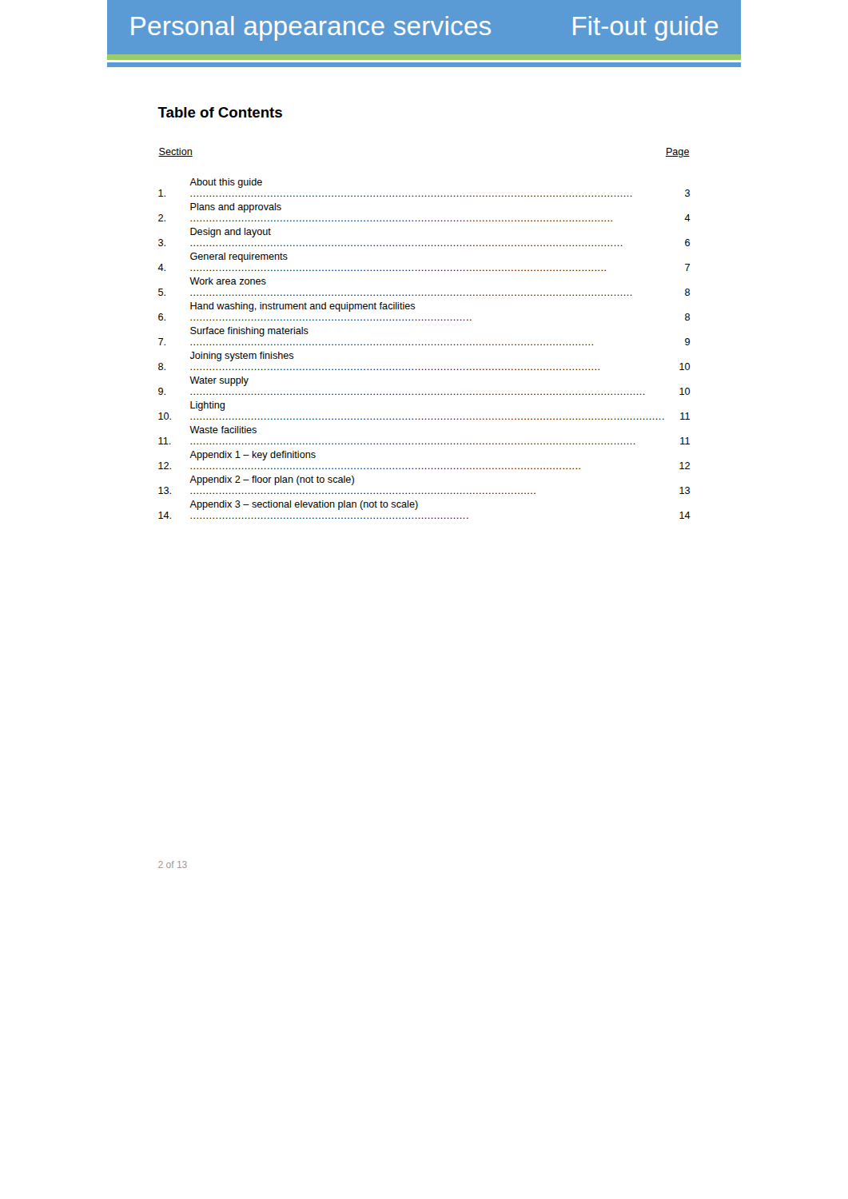Personal appearance services
Fit-out guide
Table of Contents
| Section | Page |
| --- | --- |
| 1. | About this guide .......................................................................................................................................... | 3 |
| 2. | Plans and approvals .................................................................................................................................... | 4 |
| 3. | Design and layout ....................................................................................................................................... | 6 |
| 4. | General requirements .................................................................................................................................. | 7 |
| 5. | Work area zones .......................................................................................................................................... | 8 |
| 6. | Hand washing, instrument and equipment facilities ........................................................................................ | 8 |
| 7. | Surface finishing materials .............................................................................................................................. | 9 |
| 8. | Joining system finishes ................................................................................................................................ | 10 |
| 9. | Water supply .............................................................................................................................................. | 10 |
| 10. | Lighting .................................................................................................................................................... | 11 |
| 11. | Waste facilities ........................................................................................................................................... | 11 |
| 12. | Appendix 1 – key definitions .......................................................................................................................... | 12 |
| 13. | Appendix 2 – floor plan (not to scale) ............................................................................................................ | 13 |
| 14. | Appendix 3 – sectional elevation plan (not to scale) ....................................................................................... | 14 |
2 of 13